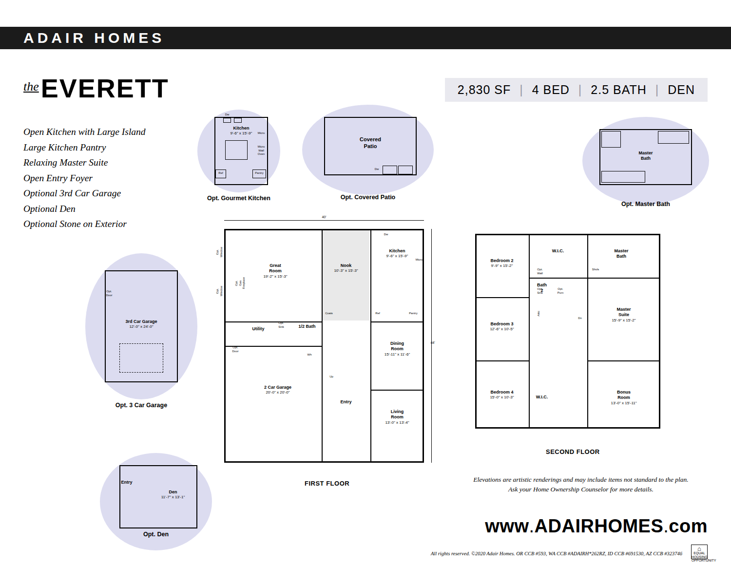ADAIR HOMES
the EVERETT
2,830 SF | 4 BED | 2.5 BATH | DEN
Open Kitchen with Large Island
Large Kitchen Pantry
Relaxing Master Suite
Open Entry Foyer
Optional 3rd Car Garage
Optional Den
Optional Stone on Exterior
Kitchen9'-6" x 15'-9"
Ref
Pantry
Micro
Micro
Wall
Oven
Dw
Opt. Gourmet Kitchen
Covered
Patio
Dw
Opt. Covered Patio
Master
Bath
Opt. Master Bath
3rd Car Garage12'-0" x 24'-0"
Opt.
Door
Opt. 3 Car Garage
Entry
Den11'-7" x 13'-1"
Opt. Den
Great
Room19'-2" x 15'-3"
Nook10'-3" x 15'-3"
Kitchen9'-6" x 15'-9"
Dining
Room15'-11" x 11'-6"
Living
Room13'-0" x 13'-4"
Utility
1/2 Bath
2 Car Garage20'-0" x 20'-0"
Entry
Up
Wh
Opt.
Window
Opt.
Window
Opt.
Door
Opt.
Sink
Opt.
Gas
Fireplace
Coats
Ref
Pantry
Micro
Dw
40'
44'
FIRST FLOOR
Bedroom 29'-9" x 15'-2"
Bedroom 312'-6" x 10'-5"
Bedroom 415'-0" x 10'-3"
W.I.C.
Bath
2
Master
Bath
Master
Suite15'-9" x 15'-2"
Bonus
Room13'-0" x 15'-11"
W.I.C.
Opt.
Wall
Opt.
Sink
Opt.
Pum
Attic
Dn
Shvls
SECOND FLOOR
Elevations are artistic renderings and may include items not standard to the plan.
Ask your Home Ownership Counselor for more details.
www. ADAIRHOMES. com
All rights reserved. ©2020 Adair Homes. OR CCB #593, WA CCB #ADAIRH*262RZ, ID CCB #691530, AZ CCB #323746
⌂ EQUAL HOUSING
OPPORTUNITY